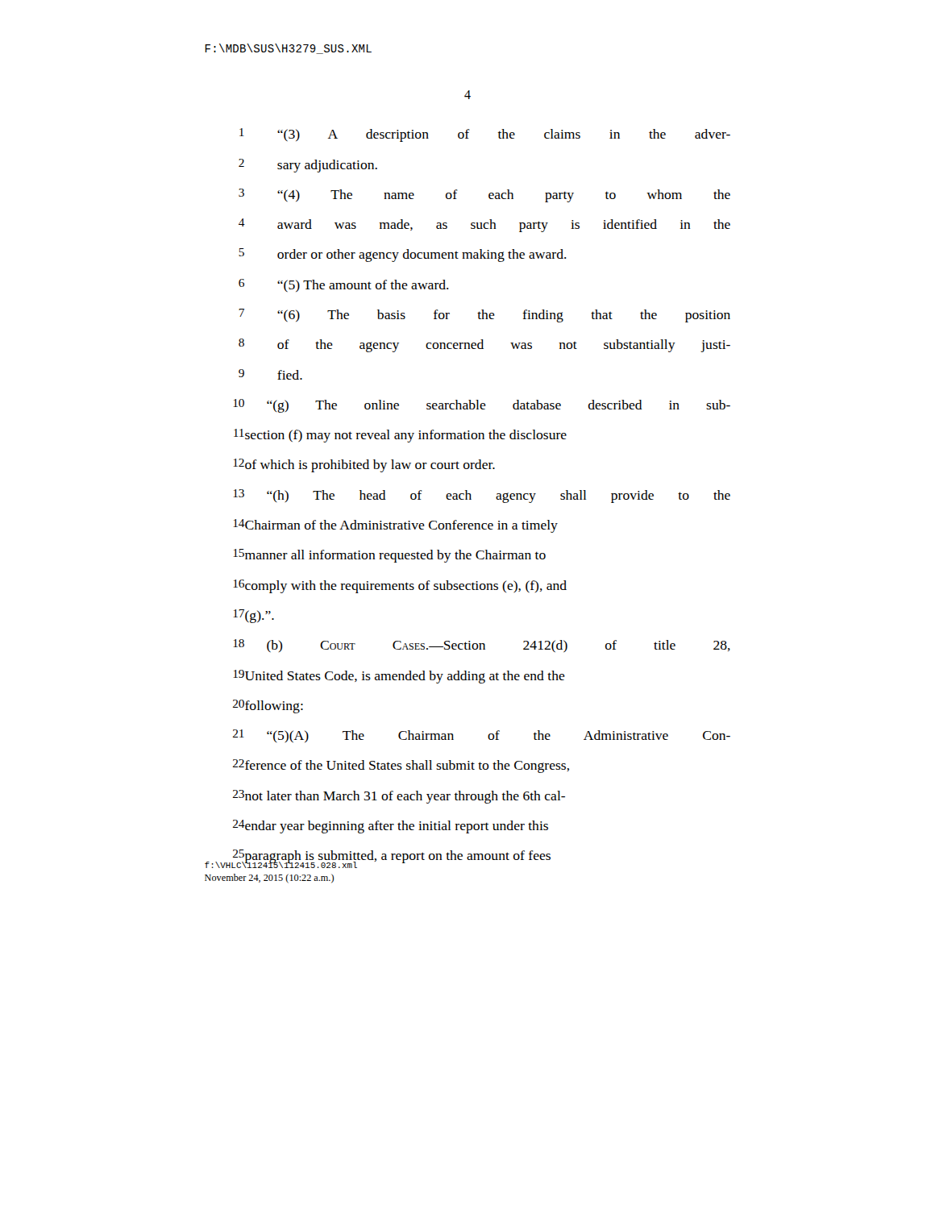F:\MDB\SUS\H3279_SUS.XML
4
| 1 | “(3) A description of the claims in the adver- |
| 2 | sary adjudication. |
| 3 | “(4) The name of each party to whom the |
| 4 | award was made, as such party is identified in the |
| 5 | order or other agency document making the award. |
| 6 | “(5) The amount of the award. |
| 7 | “(6) The basis for the finding that the position |
| 8 | of the agency concerned was not substantially justi- |
| 9 | fied. |
| 10 | “(g) The online searchable database described in sub- |
| 11 | section (f) may not reveal any information the disclosure |
| 12 | of which is prohibited by law or court order. |
| 13 | “(h) The head of each agency shall provide to the |
| 14 | Chairman of the Administrative Conference in a timely |
| 15 | manner all information requested by the Chairman to |
| 16 | comply with the requirements of subsections (e), (f), and |
| 17 | (g).”. |
| 18 | (b) Court Cases. —Section 2412(d) of title 28, |
| 19 | United States Code, is amended by adding at the end the |
| 20 | following: |
| 21 | “(5)(A) The Chairman of the Administrative Con- |
| 22 | ference of the United States shall submit to the Congress, |
| 23 | not later than March 31 of each year through the 6th cal- |
| 24 | endar year beginning after the initial report under this |
| 25 | paragraph is submitted, a report on the amount of fees |
f:\VHLC\112415\112415.028.xml
November 24, 2015 (10:22 a.m.)